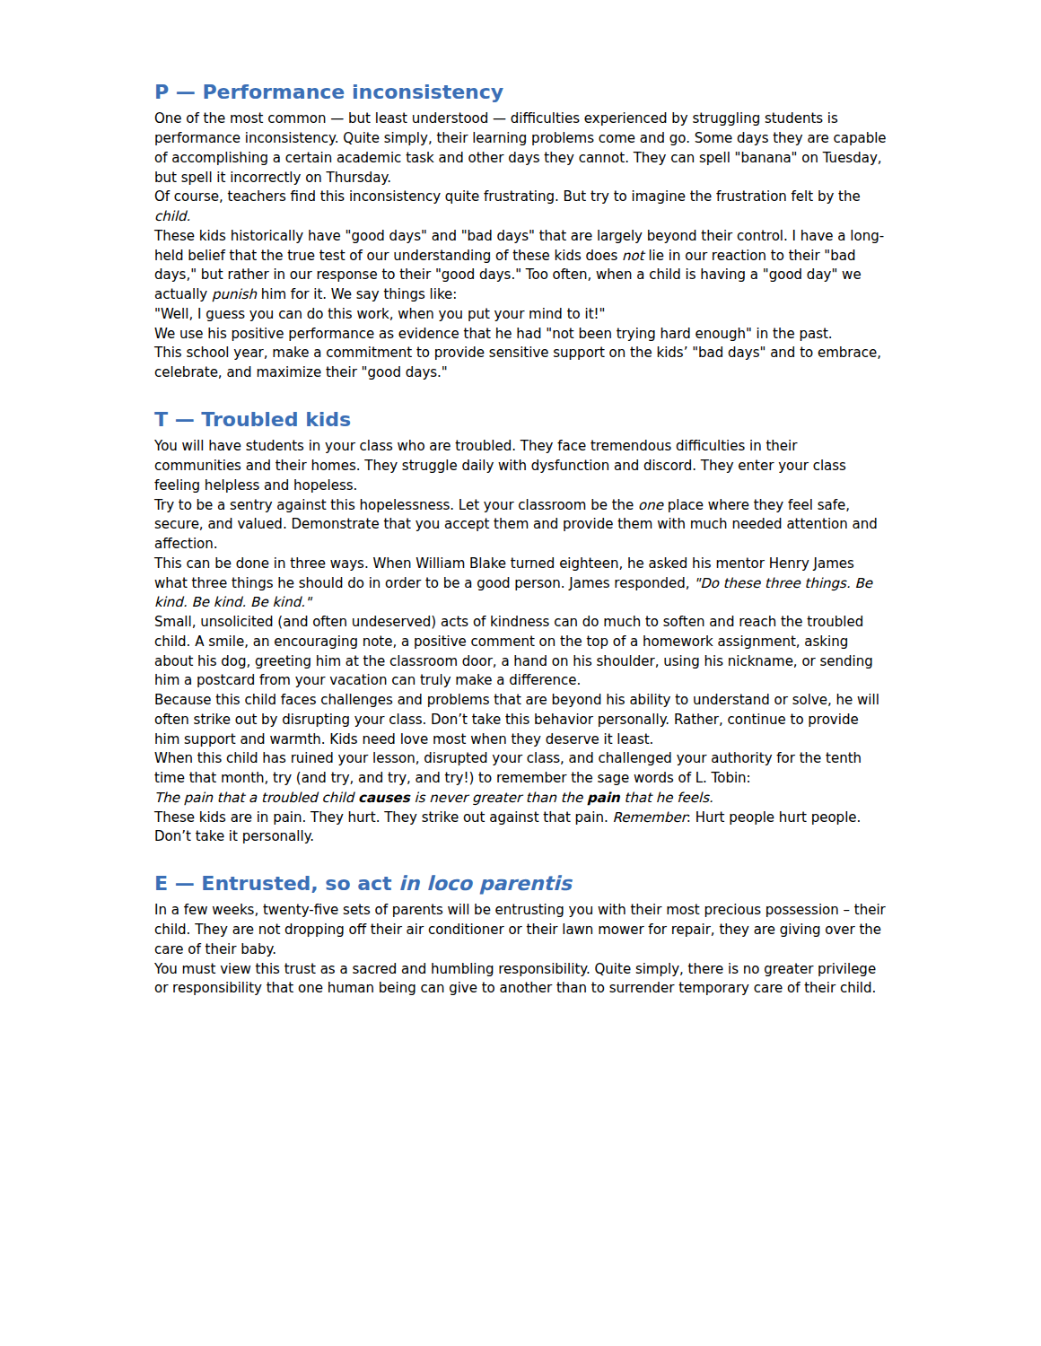P — Performance inconsistency
One of the most common — but least understood — difficulties experienced by struggling students is performance inconsistency. Quite simply, their learning problems come and go. Some days they are capable of accomplishing a certain academic task and other days they cannot. They can spell "banana" on Tuesday, but spell it incorrectly on Thursday.
Of course, teachers find this inconsistency quite frustrating. But try to imagine the frustration felt by the child.
These kids historically have "good days" and "bad days" that are largely beyond their control. I have a long-held belief that the true test of our understanding of these kids does not lie in our reaction to their "bad days," but rather in our response to their "good days." Too often, when a child is having a "good day" we actually punish him for it. We say things like:
"Well, I guess you can do this work, when you put your mind to it!"
We use his positive performance as evidence that he had "not been trying hard enough" in the past.
This school year, make a commitment to provide sensitive support on the kids’ "bad days" and to embrace, celebrate, and maximize their "good days."
T — Troubled kids
You will have students in your class who are troubled. They face tremendous difficulties in their communities and their homes. They struggle daily with dysfunction and discord. They enter your class feeling helpless and hopeless.
Try to be a sentry against this hopelessness. Let your classroom be the one place where they feel safe, secure, and valued. Demonstrate that you accept them and provide them with much needed attention and affection.
This can be done in three ways. When William Blake turned eighteen, he asked his mentor Henry James what three things he should do in order to be a good person. James responded, "Do these three things. Be kind. Be kind. Be kind."
Small, unsolicited (and often undeserved) acts of kindness can do much to soften and reach the troubled child. A smile, an encouraging note, a positive comment on the top of a homework assignment, asking about his dog, greeting him at the classroom door, a hand on his shoulder, using his nickname, or sending him a postcard from your vacation can truly make a difference.
Because this child faces challenges and problems that are beyond his ability to understand or solve, he will often strike out by disrupting your class. Don’t take this behavior personally. Rather, continue to provide him support and warmth. Kids need love most when they deserve it least.
When this child has ruined your lesson, disrupted your class, and challenged your authority for the tenth time that month, try (and try, and try, and try!) to remember the sage words of L. Tobin:
The pain that a troubled child causes is never greater than the pain that he feels.
These kids are in pain. They hurt. They strike out against that pain. Remember: Hurt people hurt people. Don’t take it personally.
E — Entrusted, so act in loco parentis
In a few weeks, twenty-five sets of parents will be entrusting you with their most precious possession – their child. They are not dropping off their air conditioner or their lawn mower for repair, they are giving over the care of their baby.
You must view this trust as a sacred and humbling responsibility. Quite simply, there is no greater privilege or responsibility that one human being can give to another than to surrender temporary care of their child.